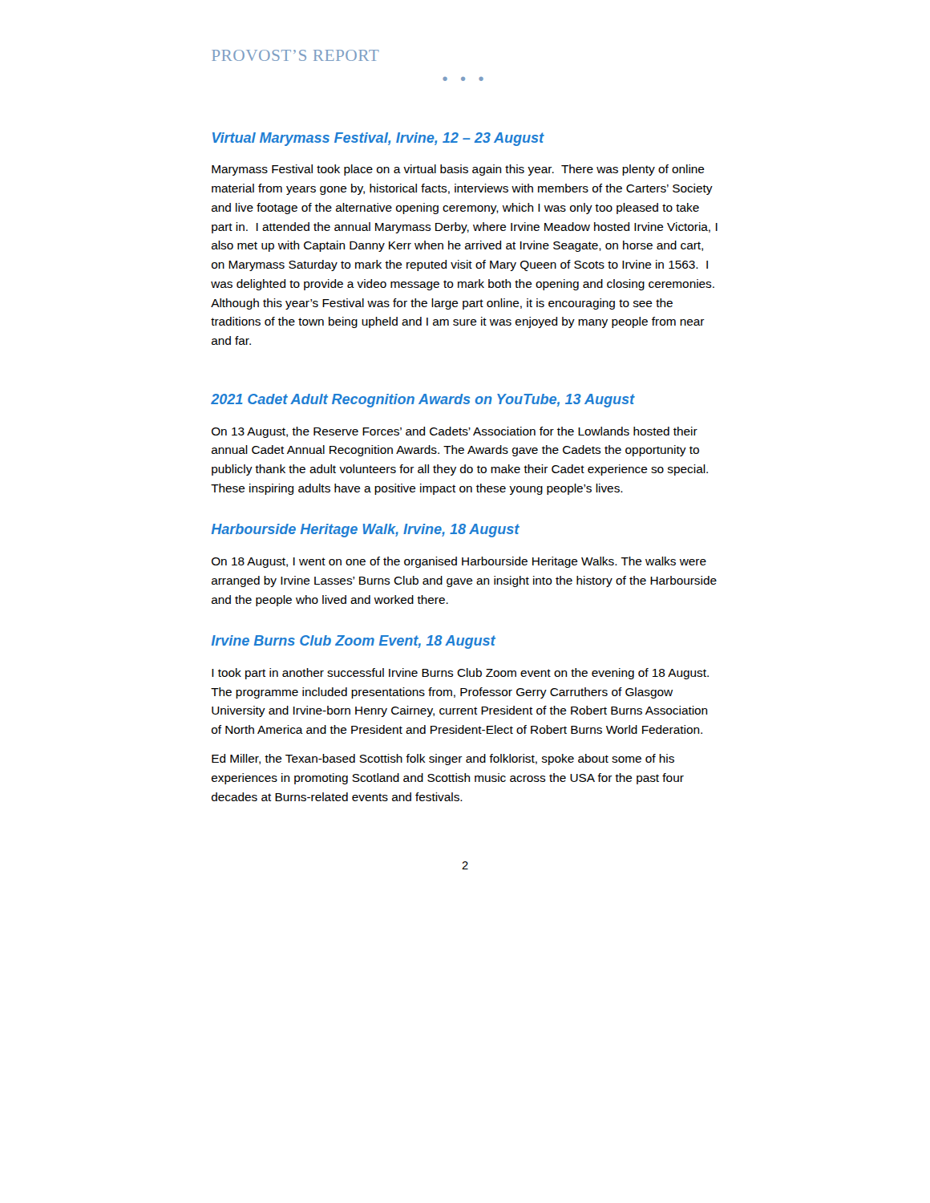PROVOST’S REPORT
• • •
Virtual Marymass Festival, Irvine, 12 – 23 August
Marymass Festival took place on a virtual basis again this year. There was plenty of online material from years gone by, historical facts, interviews with members of the Carters’ Society and live footage of the alternative opening ceremony, which I was only too pleased to take part in. I attended the annual Marymass Derby, where Irvine Meadow hosted Irvine Victoria, I also met up with Captain Danny Kerr when he arrived at Irvine Seagate, on horse and cart, on Marymass Saturday to mark the reputed visit of Mary Queen of Scots to Irvine in 1563. I was delighted to provide a video message to mark both the opening and closing ceremonies. Although this year’s Festival was for the large part online, it is encouraging to see the traditions of the town being upheld and I am sure it was enjoyed by many people from near and far.
2021 Cadet Adult Recognition Awards on YouTube, 13 August
On 13 August, the Reserve Forces’ and Cadets’ Association for the Lowlands hosted their annual Cadet Annual Recognition Awards. The Awards gave the Cadets the opportunity to publicly thank the adult volunteers for all they do to make their Cadet experience so special. These inspiring adults have a positive impact on these young people’s lives.
Harbourside Heritage Walk, Irvine, 18 August
On 18 August, I went on one of the organised Harbourside Heritage Walks. The walks were arranged by Irvine Lasses’ Burns Club and gave an insight into the history of the Harbourside and the people who lived and worked there.
Irvine Burns Club Zoom Event, 18 August
I took part in another successful Irvine Burns Club Zoom event on the evening of 18 August. The programme included presentations from, Professor Gerry Carruthers of Glasgow University and Irvine-born Henry Cairney, current President of the Robert Burns Association of North America and the President and President-Elect of Robert Burns World Federation.
Ed Miller, the Texan-based Scottish folk singer and folklorist, spoke about some of his experiences in promoting Scotland and Scottish music across the USA for the past four decades at Burns-related events and festivals.
2